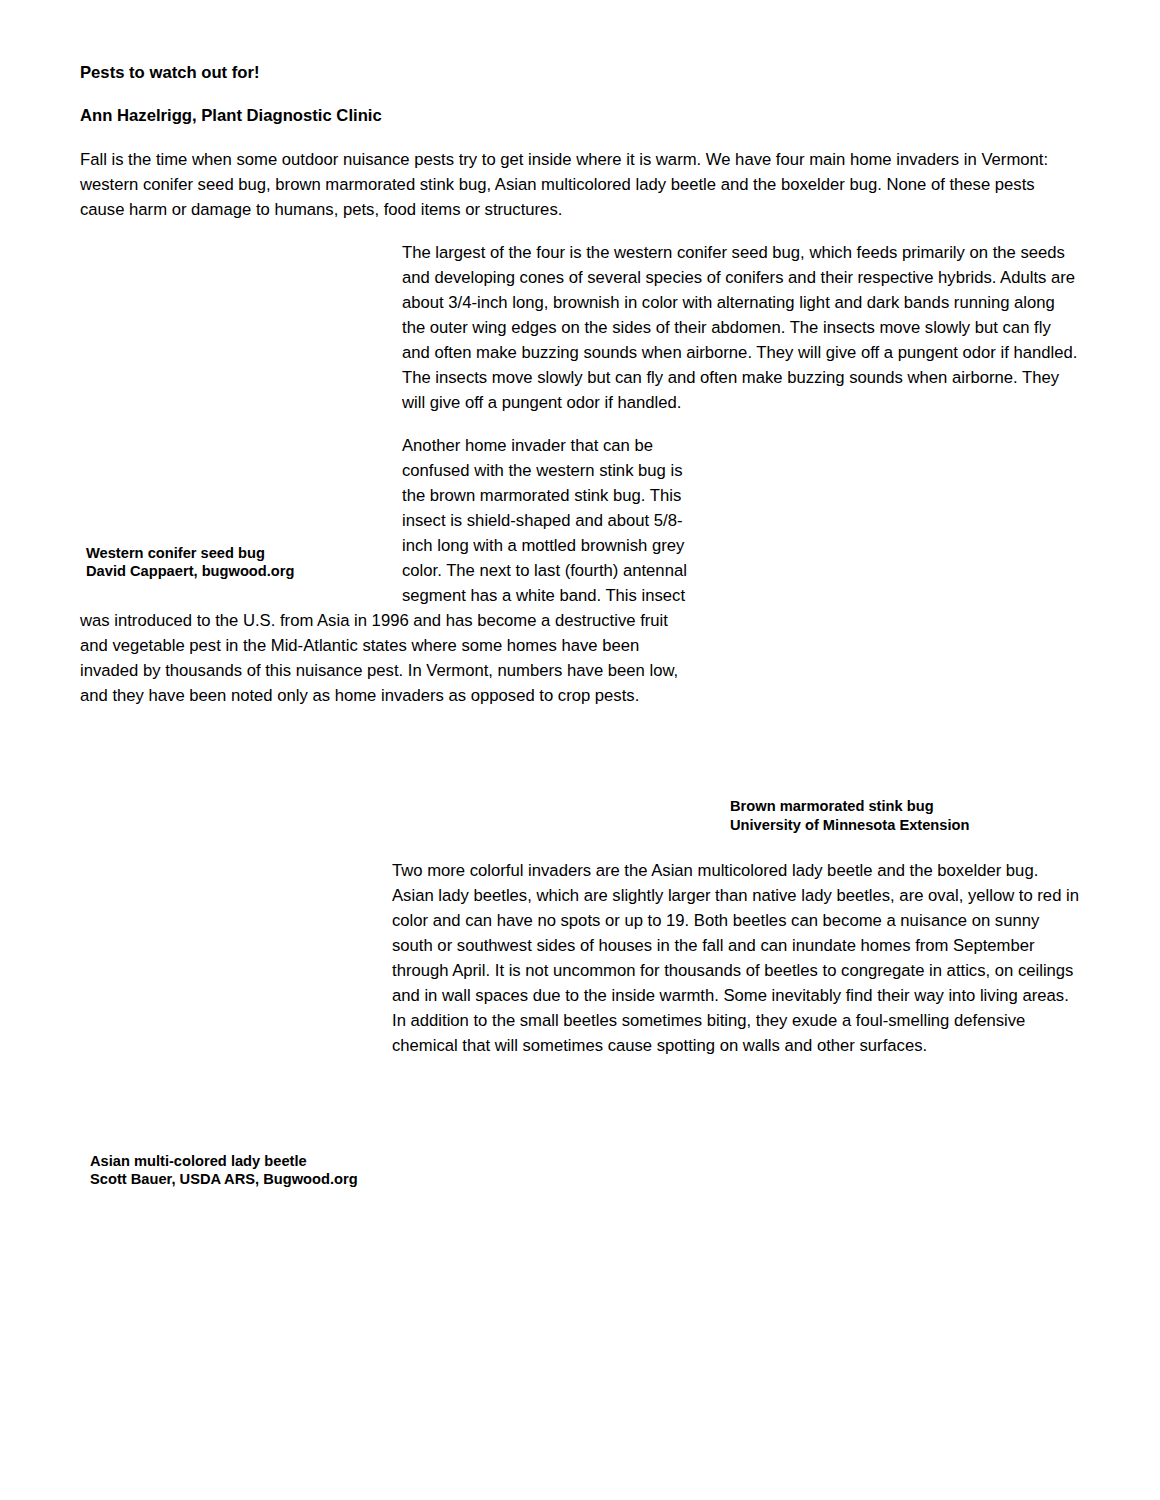Pests to watch out for!
Ann Hazelrigg, Plant Diagnostic Clinic
Fall is the time when some outdoor nuisance pests try to get inside where it is warm. We have four main home invaders in Vermont: western conifer seed bug, brown marmorated stink bug, Asian multicolored lady beetle and the boxelder bug. None of these pests cause harm or damage to humans, pets, food items or structures.
Western conifer seed bug
David Cappaert, bugwood.org
The largest of the four is the western conifer seed bug, which feeds primarily on the seeds and developing cones of several species of conifers and their respective hybrids. Adults are about 3/4-inch long, brownish in color with alternating light and dark bands running along the outer wing edges on the sides of their abdomen. The insects move slowly but can fly and often make buzzing sounds when airborne. They will give off a pungent odor if handled. The insects move slowly but can fly and often make buzzing sounds when airborne. They will give off a pungent odor if handled.
Brown marmorated stink bug
University of Minnesota Extension
Another home invader that can be confused with the western stink bug is the brown marmorated stink bug. This insect is shield-shaped and about 5/8-inch long with a mottled brownish grey color. The next to last (fourth) antennal segment has a white band. This insect was introduced to the U.S. from Asia in 1996 and has become a destructive fruit and vegetable pest in the Mid-Atlantic states where some homes have been invaded by thousands of this nuisance pest. In Vermont, numbers have been low, and they have been noted only as home invaders as opposed to crop pests.
Asian multi-colored lady beetle
Scott Bauer, USDA ARS, Bugwood.org
Two more colorful invaders are the Asian multicolored lady beetle and the boxelder bug. Asian lady beetles, which are slightly larger than native lady beetles, are oval, yellow to red in color and can have no spots or up to 19. Both beetles can become a nuisance on sunny south or southwest sides of houses in the fall and can inundate homes from September through April. It is not uncommon for thousands of beetles to congregate in attics, on ceilings and in wall spaces due to the inside warmth. Some inevitably find their way into living areas. In addition to the small beetles sometimes biting, they exude a foul-smelling defensive chemical that will sometimes cause spotting on walls and other surfaces.